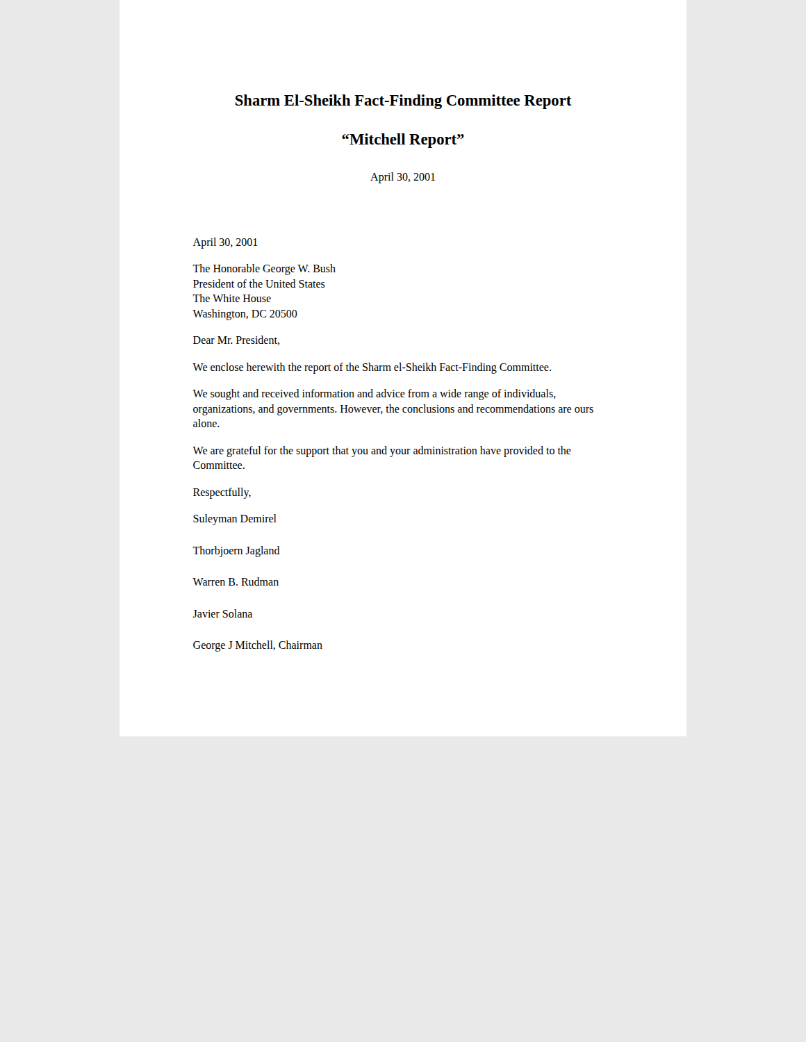Sharm El-Sheikh Fact-Finding Committee Report
“Mitchell Report”
April 30, 2001
April 30, 2001
The Honorable George W. Bush President of the United States The White House Washington, DC 20500
Dear Mr. President,
We enclose herewith the report of the Sharm el-Sheikh Fact-Finding Committee.
We sought and received information and advice from a wide range of individuals, organizations, and governments. However, the conclusions and recommendations are ours alone.
We are grateful for the support that you and your administration have provided to the Committee.
Respectfully,
Suleyman Demirel
Thorbjoern Jagland
Warren B. Rudman
Javier Solana
George J Mitchell, Chairman